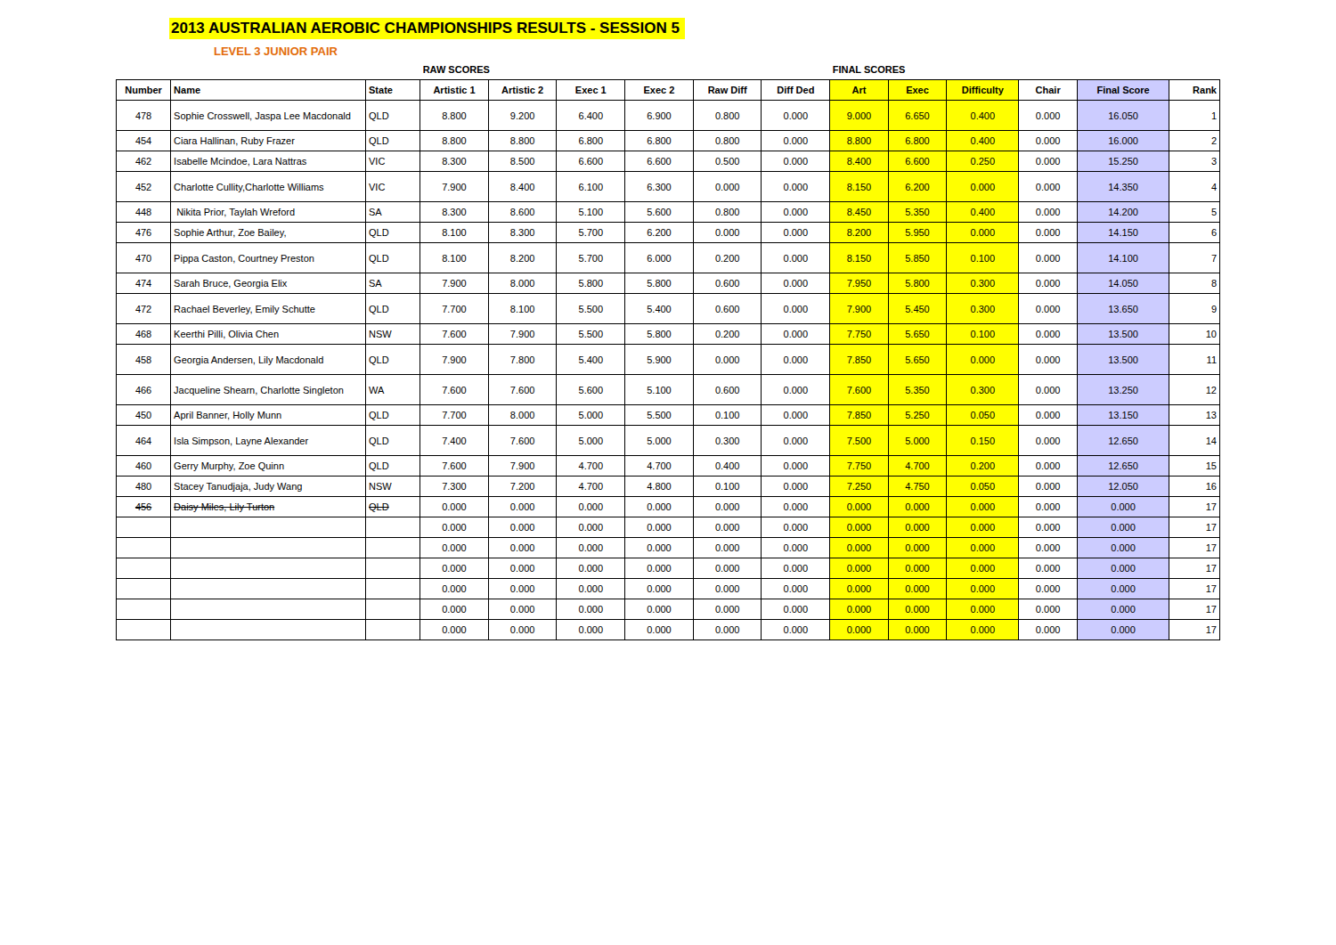2013 AUSTRALIAN AEROBIC CHAMPIONSHIPS RESULTS - SESSION 5
LEVEL 3 JUNIOR PAIR
| | | | RAW SCORES | | | | | FINAL SCORES | | | | |
| --- | --- | --- | --- | --- | --- | --- | --- | --- | --- | --- | --- | --- |
| Number | Name | State | Artistic 1 | Artistic 2 | Exec 1 | Exec 2 | Raw Diff | Diff Ded | Art | Exec | Difficulty | Chair | Final Score | Rank |
| 478 | Sophie Crosswell, Jaspa Lee Macdonald | QLD | 8.800 | 9.200 | 6.400 | 6.900 | 0.800 | 0.000 | 9.000 | 6.650 | 0.400 | 0.000 | 16.050 | 1 |
| 454 | Ciara Hallinan, Ruby Frazer | QLD | 8.800 | 8.800 | 6.800 | 6.800 | 0.800 | 0.000 | 8.800 | 6.800 | 0.400 | 0.000 | 16.000 | 2 |
| 462 | Isabelle Mcindoe, Lara Nattras | VIC | 8.300 | 8.500 | 6.600 | 6.600 | 0.500 | 0.000 | 8.400 | 6.600 | 0.250 | 0.000 | 15.250 | 3 |
| 452 | Charlotte Cullity,Charlotte Williams | VIC | 7.900 | 8.400 | 6.100 | 6.300 | 0.000 | 0.000 | 8.150 | 6.200 | 0.000 | 0.000 | 14.350 | 4 |
| 448 | Nikita Prior, Taylah Wreford | SA | 8.300 | 8.600 | 5.100 | 5.600 | 0.800 | 0.000 | 8.450 | 5.350 | 0.400 | 0.000 | 14.200 | 5 |
| 476 | Sophie Arthur, Zoe Bailey, | QLD | 8.100 | 8.300 | 5.700 | 6.200 | 0.000 | 0.000 | 8.200 | 5.950 | 0.000 | 0.000 | 14.150 | 6 |
| 470 | Pippa Caston, Courtney Preston | QLD | 8.100 | 8.200 | 5.700 | 6.000 | 0.200 | 0.000 | 8.150 | 5.850 | 0.100 | 0.000 | 14.100 | 7 |
| 474 | Sarah Bruce, Georgia Elix | SA | 7.900 | 8.000 | 5.800 | 5.800 | 0.600 | 0.000 | 7.950 | 5.800 | 0.300 | 0.000 | 14.050 | 8 |
| 472 | Rachael Beverley, Emily Schutte | QLD | 7.700 | 8.100 | 5.500 | 5.400 | 0.600 | 0.000 | 7.900 | 5.450 | 0.300 | 0.000 | 13.650 | 9 |
| 468 | Keerthi Pilli, Olivia Chen | NSW | 7.600 | 7.900 | 5.500 | 5.800 | 0.200 | 0.000 | 7.750 | 5.650 | 0.100 | 0.000 | 13.500 | 10 |
| 458 | Georgia Andersen, Lily Macdonald | QLD | 7.900 | 7.800 | 5.400 | 5.900 | 0.000 | 0.000 | 7.850 | 5.650 | 0.000 | 0.000 | 13.500 | 11 |
| 466 | Jacqueline Shearn, Charlotte Singleton | WA | 7.600 | 7.600 | 5.600 | 5.100 | 0.600 | 0.000 | 7.600 | 5.350 | 0.300 | 0.000 | 13.250 | 12 |
| 450 | April Banner, Holly Munn | QLD | 7.700 | 8.000 | 5.000 | 5.500 | 0.100 | 0.000 | 7.850 | 5.250 | 0.050 | 0.000 | 13.150 | 13 |
| 464 | Isla Simpson, Layne Alexander | QLD | 7.400 | 7.600 | 5.000 | 5.000 | 0.300 | 0.000 | 7.500 | 5.000 | 0.150 | 0.000 | 12.650 | 14 |
| 460 | Gerry Murphy, Zoe Quinn | QLD | 7.600 | 7.900 | 4.700 | 4.700 | 0.400 | 0.000 | 7.750 | 4.700 | 0.200 | 0.000 | 12.650 | 15 |
| 480 | Stacey Tanudjaja, Judy Wang | NSW | 7.300 | 7.200 | 4.700 | 4.800 | 0.100 | 0.000 | 7.250 | 4.750 | 0.050 | 0.000 | 12.050 | 16 |
| 456 | Daisy Miles, Lily Turton | QLD | 0.000 | 0.000 | 0.000 | 0.000 | 0.000 | 0.000 | 0.000 | 0.000 | 0.000 | 0.000 | 0.000 | 17 |
| | | | 0.000 | 0.000 | 0.000 | 0.000 | 0.000 | 0.000 | 0.000 | 0.000 | 0.000 | 0.000 | 0.000 | 17 |
| | | | 0.000 | 0.000 | 0.000 | 0.000 | 0.000 | 0.000 | 0.000 | 0.000 | 0.000 | 0.000 | 0.000 | 17 |
| | | | 0.000 | 0.000 | 0.000 | 0.000 | 0.000 | 0.000 | 0.000 | 0.000 | 0.000 | 0.000 | 0.000 | 17 |
| | | | 0.000 | 0.000 | 0.000 | 0.000 | 0.000 | 0.000 | 0.000 | 0.000 | 0.000 | 0.000 | 0.000 | 17 |
| | | | 0.000 | 0.000 | 0.000 | 0.000 | 0.000 | 0.000 | 0.000 | 0.000 | 0.000 | 0.000 | 0.000 | 17 |
| | | | 0.000 | 0.000 | 0.000 | 0.000 | 0.000 | 0.000 | 0.000 | 0.000 | 0.000 | 0.000 | 0.000 | 17 |